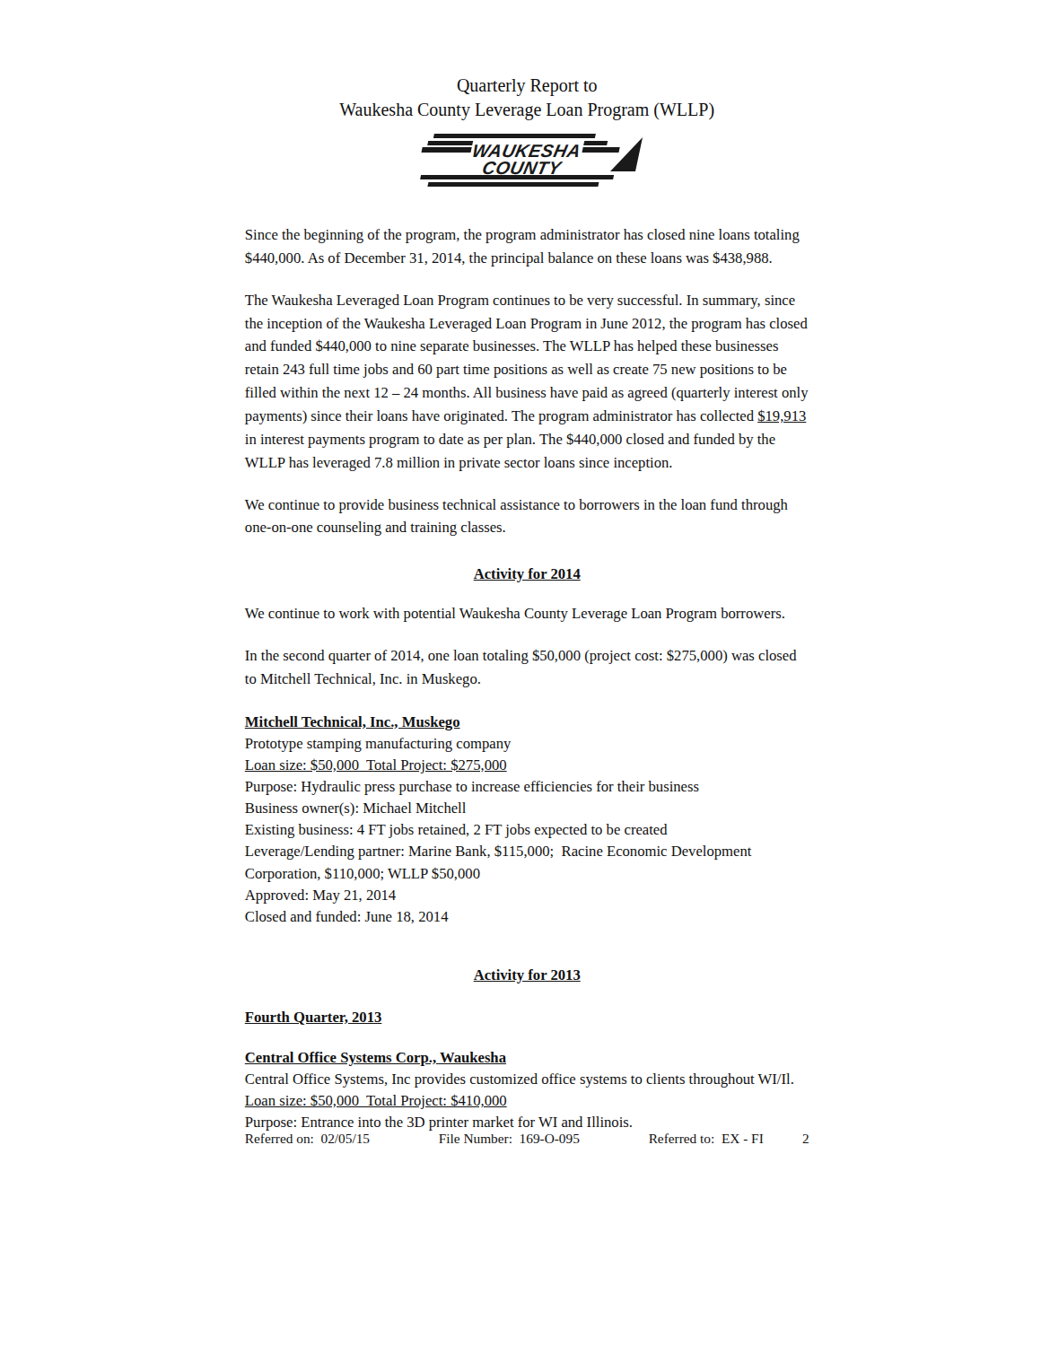Quarterly Report to
Waukesha County Leverage Loan Program (WLLP)
WAUKESHA
COUNTY
Since the beginning of the program, the program administrator has closed nine loans totaling $440,000. As of December 31, 2014, the principal balance on these loans was $438,988.
The Waukesha Leveraged Loan Program continues to be very successful. In summary, since the inception of the Waukesha Leveraged Loan Program in June 2012, the program has closed and funded $440,000 to nine separate businesses. The WLLP has helped these businesses retain 243 full time jobs and 60 part time positions as well as create 75 new positions to be filled within the next 12 – 24 months. All business have paid as agreed (quarterly interest only payments) since their loans have originated. The program administrator has collected $19,913 in interest payments program to date as per plan. The $440,000 closed and funded by the WLLP has leveraged 7.8 million in private sector loans since inception.
We continue to provide business technical assistance to borrowers in the loan fund through one-on-one counseling and training classes.
Activity for 2014
We continue to work with potential Waukesha County Leverage Loan Program borrowers.
In the second quarter of 2014, one loan totaling $50,000 (project cost: $275,000) was closed to Mitchell Technical, Inc. in Muskego.
Mitchell Technical, Inc., Muskego
Prototype stamping manufacturing company
Loan size: $50,000 Total Project: $275,000
Purpose: Hydraulic press purchase to increase efficiencies for their business
Business owner(s): Michael Mitchell
Existing business: 4 FT jobs retained, 2 FT jobs expected to be created
Leverage/Lending partner: Marine Bank, $115,000; Racine Economic Development Corporation, $110,000; WLLP $50,000
Approved: May 21, 2014
Closed and funded: June 18, 2014
Activity for 2013
Fourth Quarter, 2013
Central Office Systems Corp., Waukesha
Central Office Systems, Inc provides customized office systems to clients throughout WI/Il.
Loan size: $50,000 Total Project: $410,000
Purpose: Entrance into the 3D printer market for WI and Illinois.
Referred on: 02/05/15
File Number: 169-O-095
Referred to: EX - FI2